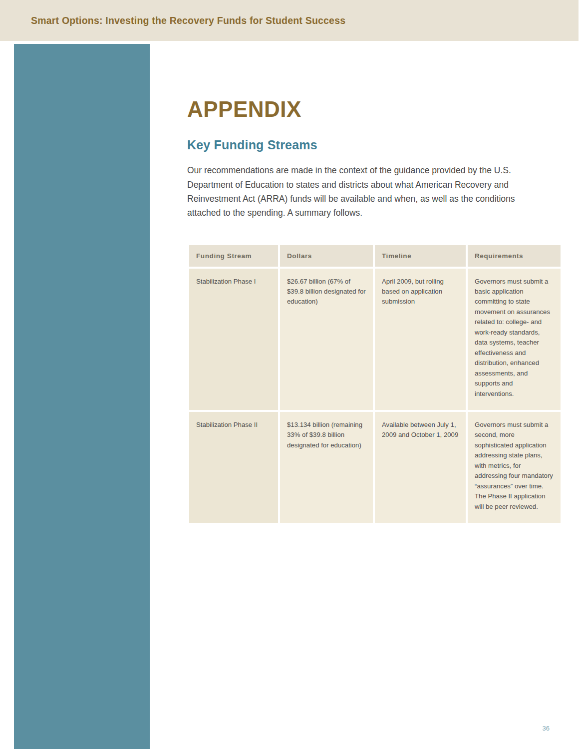Smart Options: Investing the Recovery Funds for Student Success
APPENDIX
Key Funding Streams
Our recommendations are made in the context of the guidance provided by the U.S. Department of Education to states and districts about what American Recovery and Reinvestment Act (ARRA) funds will be available and when, as well as the conditions attached to the spending. A summary follows.
| Funding Stream | Dollars | Timeline | Requirements |
| --- | --- | --- | --- |
| Stabilization Phase I | $26.67 billion (67% of $39.8 billion designated for education) | April 2009, but rolling based on application submission | Governors must submit a basic application committing to state movement on assurances related to: college- and work-ready standards, data systems, teacher effectiveness and distribution, enhanced assessments, and supports and interventions. |
| Stabilization Phase II | $13.134 billion (remaining 33% of $39.8 billion designated for education) | Available between July 1, 2009 and October 1, 2009 | Governors must submit a second, more sophisticated application addressing state plans, with metrics, for addressing four mandatory “assurances” over time. The Phase II application will be peer reviewed. |
36